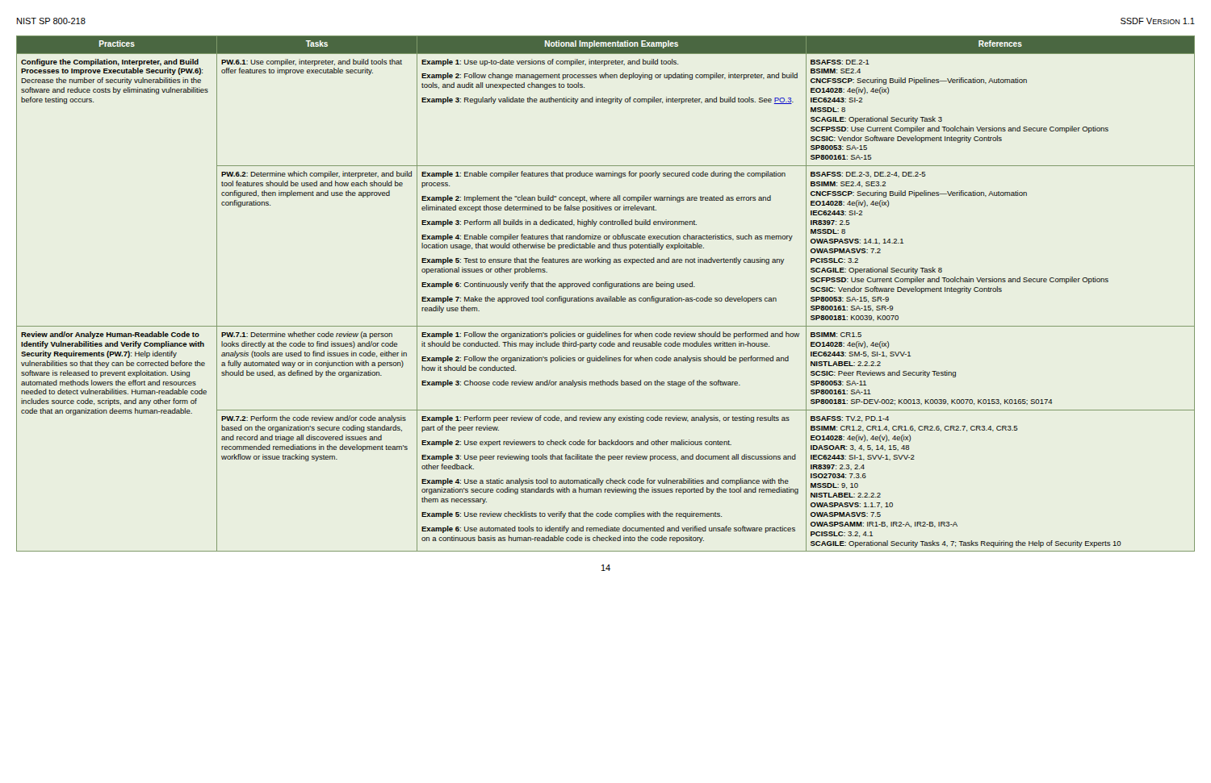NIST SP 800-218 SSDF VERSION 1.1
| Practices | Tasks | Notional Implementation Examples | References |
| --- | --- | --- | --- |
| Configure the Compilation, Interpreter, and Build Processes to Improve Executable Security (PW.6) : Decrease the number of security vulnerabilities in the software and reduce costs by eliminating vulnerabilities before testing occurs. | PW.6.1 : Use compiler, interpreter, and build tools that offer features to improve executable security. | Example 1 : Use up-to-date versions of compiler, interpreter, and build tools. Example 2 : Follow change management processes when deploying or updating compiler, interpreter, and build tools, and audit all unexpected changes to tools. Example 3 : Regularly validate the authenticity and integrity of compiler, interpreter, and build tools. See PO.3 . | BSAFSS : DE.2-1 BSIMM : SE2.4 CNCFSSCP : Securing Build Pipelines—Verification, Automation EO14028 : 4e(iv), 4e(ix) IEC62443 : SI-2 MSSDL : 8 SCAGILE : Operational Security Task 3 SCFPSSD : Use Current Compiler and Toolchain Versions and Secure Compiler Options SCSIC : Vendor Software Development Integrity Controls SP80053 : SA-15 SP800161 : SA-15 |
| PW.6.2 : Determine which compiler, interpreter, and build tool features should be used and how each should be configured, then implement and use the approved configurations. | Example 1 : Enable compiler features that produce warnings for poorly secured code during the compilation process. Example 2 : Implement the "clean build" concept, where all compiler warnings are treated as errors and eliminated except those determined to be false positives or irrelevant. Example 3 : Perform all builds in a dedicated, highly controlled build environment. Example 4 : Enable compiler features that randomize or obfuscate execution characteristics, such as memory location usage, that would otherwise be predictable and thus potentially exploitable. Example 5 : Test to ensure that the features are working as expected and are not inadvertently causing any operational issues or other problems. Example 6 : Continuously verify that the approved configurations are being used. Example 7 : Make the approved tool configurations available as configuration-as-code so developers can readily use them. | BSAFSS : DE.2-3, DE.2-4, DE.2-5 BSIMM : SE2.4, SE3.2 CNCFSSCP : Securing Build Pipelines—Verification, Automation EO14028 : 4e(iv), 4e(ix) IEC62443 : SI-2 IR8397 : 2.5 MSSDL : 8 OWASPASVS : 14.1, 14.2.1 OWASPMASVS : 7.2 PCISSLC : 3.2 SCAGILE : Operational Security Task 8 SCFPSSD : Use Current Compiler and Toolchain Versions and Secure Compiler Options SCSIC : Vendor Software Development Integrity Controls SP80053 : SA-15, SR-9 SP800161 : SA-15, SR-9 SP800181 : K0039, K0070 |
| Review and/or Analyze Human-Readable Code to Identify Vulnerabilities and Verify Compliance with Security Requirements (PW.7) : Help identify vulnerabilities so that they can be corrected before the software is released to prevent exploitation. Using automated methods lowers the effort and resources needed to detect vulnerabilities. Human-readable code includes source code, scripts, and any other form of code that an organization deems human-readable. | PW.7.1 : Determine whether code review (a person looks directly at the code to find issues) and/or code analysis (tools are used to find issues in code, either in a fully automated way or in conjunction with a person) should be used, as defined by the organization. | Example 1 : Follow the organization's policies or guidelines for when code review should be performed and how it should be conducted. This may include third-party code and reusable code modules written in-house. Example 2 : Follow the organization's policies or guidelines for when code analysis should be performed and how it should be conducted. Example 3 : Choose code review and/or analysis methods based on the stage of the software. | BSIMM : CR1.5 EO14028 : 4e(iv), 4e(ix) IEC62443 : SM-5, SI-1, SVV-1 NISTLABEL : 2.2.2.2 SCSIC : Peer Reviews and Security Testing SP80053 : SA-11 SP800161 : SA-11 SP800181 : SP-DEV-002; K0013, K0039, K0070, K0153, K0165; S0174 |
| PW.7.2 : Perform the code review and/or code analysis based on the organization's secure coding standards, and record and triage all discovered issues and recommended remediations in the development team's workflow or issue tracking system. | Example 1 : Perform peer review of code, and review any existing code review, analysis, or testing results as part of the peer review. Example 2 : Use expert reviewers to check code for backdoors and other malicious content. Example 3 : Use peer reviewing tools that facilitate the peer review process, and document all discussions and other feedback. Example 4 : Use a static analysis tool to automatically check code for vulnerabilities and compliance with the organization's secure coding standards with a human reviewing the issues reported by the tool and remediating them as necessary. Example 5 : Use review checklists to verify that the code complies with the requirements. Example 6 : Use automated tools to identify and remediate documented and verified unsafe software practices on a continuous basis as human-readable code is checked into the code repository. | BSAFSS : TV.2, PD.1-4 BSIMM : CR1.2, CR1.4, CR1.6, CR2.6, CR2.7, CR3.4, CR3.5 EO14028 : 4e(iv), 4e(v), 4e(ix) IDASOAR : 3, 4, 5, 14, 15, 48 IEC62443 : SI-1, SVV-1, SVV-2 IR8397 : 2.3, 2.4 ISO27034 : 7.3.6 MSSDL : 9, 10 NISTLABEL : 2.2.2.2 OWASPASVS : 1.1.7, 10 OWASPMASVS : 7.5 OWASPSAMM : IR1-B, IR2-A, IR2-B, IR3-A PCISSLC : 3.2, 4.1 SCAGILE : Operational Security Tasks 4, 7; Tasks Requiring the Help of Security Experts 10 |
14